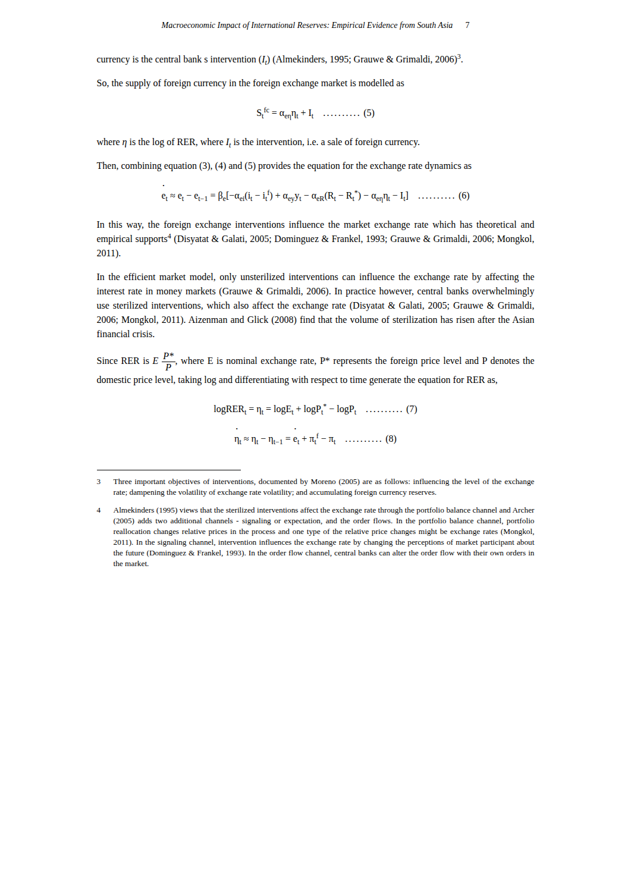Macroeconomic Impact of International Reserves: Empirical Evidence from South Asia7
currency is the central bank s intervention (It) (Almekinders, 1995; Grauwe & Grimaldi, 2006)3.
So, the supply of foreign currency in the foreign exchange market is modelled as
Stfc = αeηηt + It .......... (5)
where η is the log of RER, where It is the intervention, i.e. a sale of foreign currency.
Then, combining equation (3), (4) and (5) provides the equation for the exchange rate dynamics as
et ≈ et − et−1 = βe[−αei(it − itf) + αeyyt − αeR(Rt − Rt*) − αeηηt − It] .......... (6)
In this way, the foreign exchange interventions influence the market exchange rate which has theoretical and empirical supports4 (Disyatat & Galati, 2005; Dominguez & Frankel, 1993; Grauwe & Grimaldi, 2006; Mongkol, 2011).
In the efficient market model, only unsterilized interventions can influence the exchange rate by affecting the interest rate in money markets (Grauwe & Grimaldi, 2006). In practice however, central banks overwhelmingly use sterilized interventions, which also affect the exchange rate (Disyatat & Galati, 2005; Grauwe & Grimaldi, 2006; Mongkol, 2011). Aizenman and Glick (2008) find that the volume of sterilization has risen after the Asian financial crisis.
Since RER is E P*P, where E is nominal exchange rate, P* represents the foreign price level and P denotes the domestic price level, taking log and differentiating with respect to time generate the equation for RER as,
logRERt = ηt = logEt + logPt* − logPt .......... (7)
ηt ≈ ηt − ηt−1 = et + πtf − πt .......... (8)
3 Three important objectives of interventions, documented by Moreno (2005) are as follows: influencing the level of the exchange rate; dampening the volatility of exchange rate volatility; and accumulating foreign currency reserves.
4 Almekinders (1995) views that the sterilized interventions affect the exchange rate through the portfolio balance channel and Archer (2005) adds two additional channels - signaling or expectation, and the order flows. In the portfolio balance channel, portfolio reallocation changes relative prices in the process and one type of the relative price changes might be exchange rates (Mongkol, 2011). In the signaling channel, intervention influences the exchange rate by changing the perceptions of market participant about the future (Dominguez & Frankel, 1993). In the order flow channel, central banks can alter the order flow with their own orders in the market.